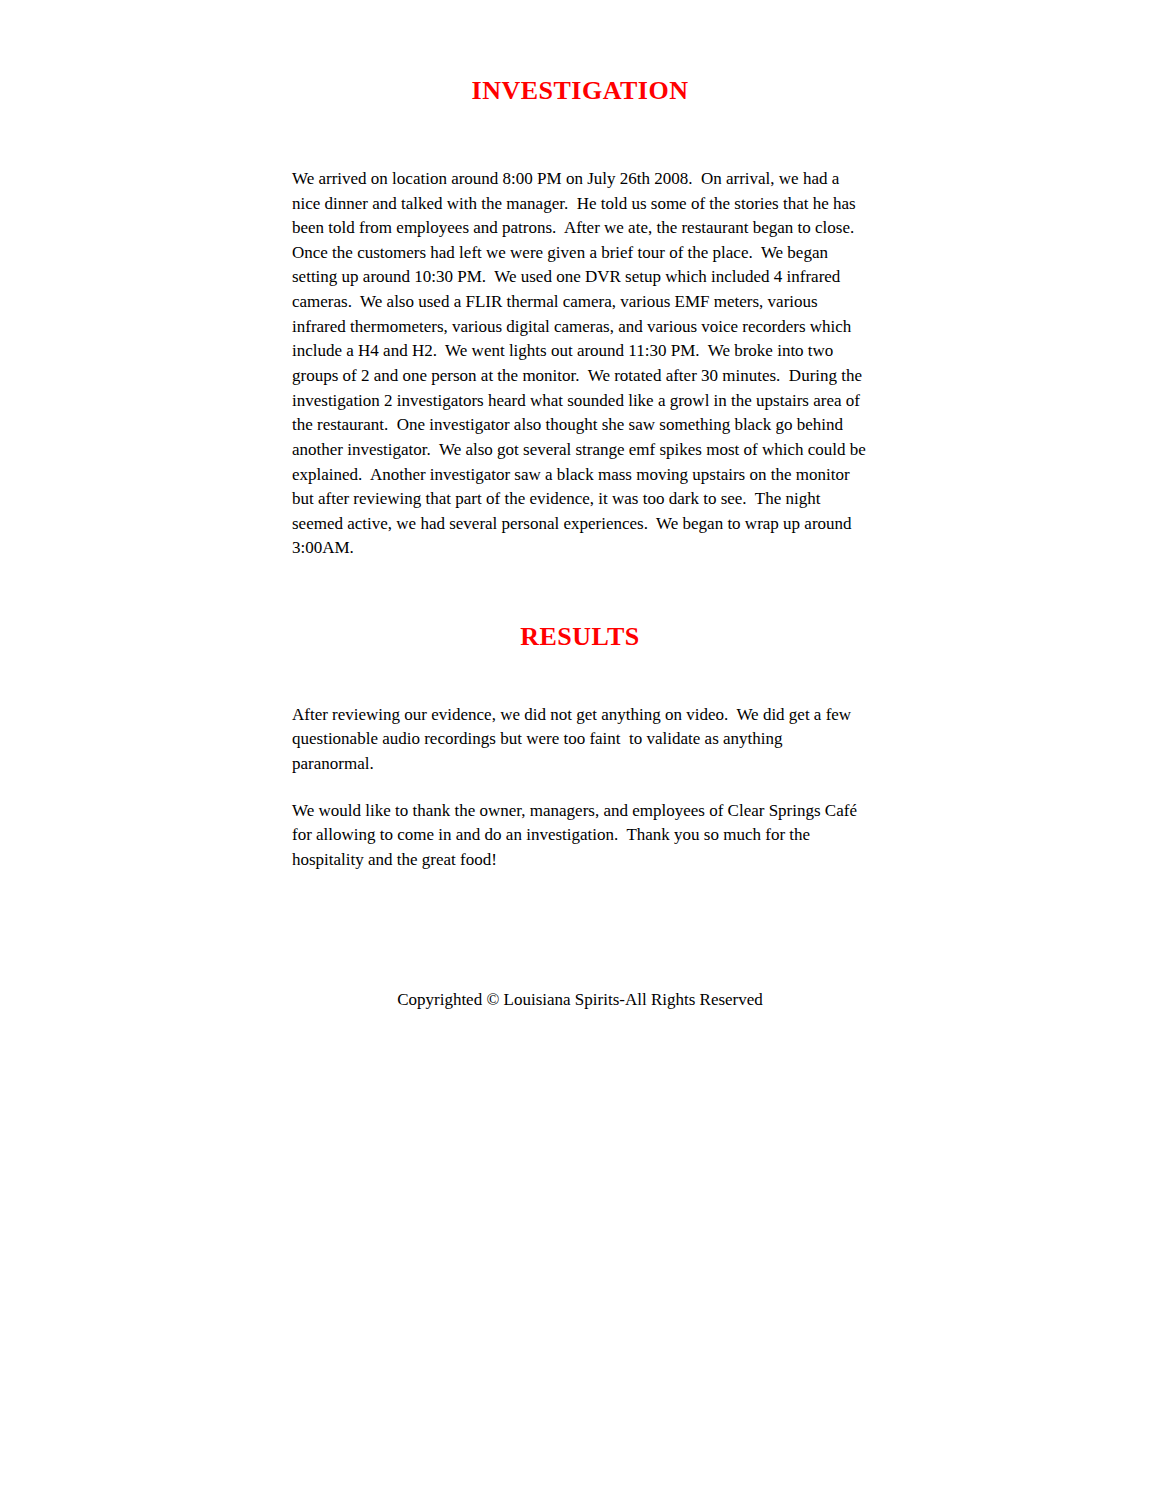INVESTIGATION
We arrived on location around 8:00 PM on July 26th 2008. On arrival, we had a nice dinner and talked with the manager. He told us some of the stories that he has been told from employees and patrons. After we ate, the restaurant began to close. Once the customers had left we were given a brief tour of the place. We began setting up around 10:30 PM. We used one DVR setup which included 4 infrared cameras. We also used a FLIR thermal camera, various EMF meters, various infrared thermometers, various digital cameras, and various voice recorders which include a H4 and H2. We went lights out around 11:30 PM. We broke into two groups of 2 and one person at the monitor. We rotated after 30 minutes. During the investigation 2 investigators heard what sounded like a growl in the upstairs area of the restaurant. One investigator also thought she saw something black go behind another investigator. We also got several strange emf spikes most of which could be explained. Another investigator saw a black mass moving upstairs on the monitor but after reviewing that part of the evidence, it was too dark to see. The night seemed active, we had several personal experiences. We began to wrap up around 3:00AM.
RESULTS
After reviewing our evidence, we did not get anything on video. We did get a few questionable audio recordings but were too faint to validate as anything paranormal.
We would like to thank the owner, managers, and employees of Clear Springs Café for allowing to come in and do an investigation. Thank you so much for the hospitality and the great food!
Copyrighted © Louisiana Spirits-All Rights Reserved